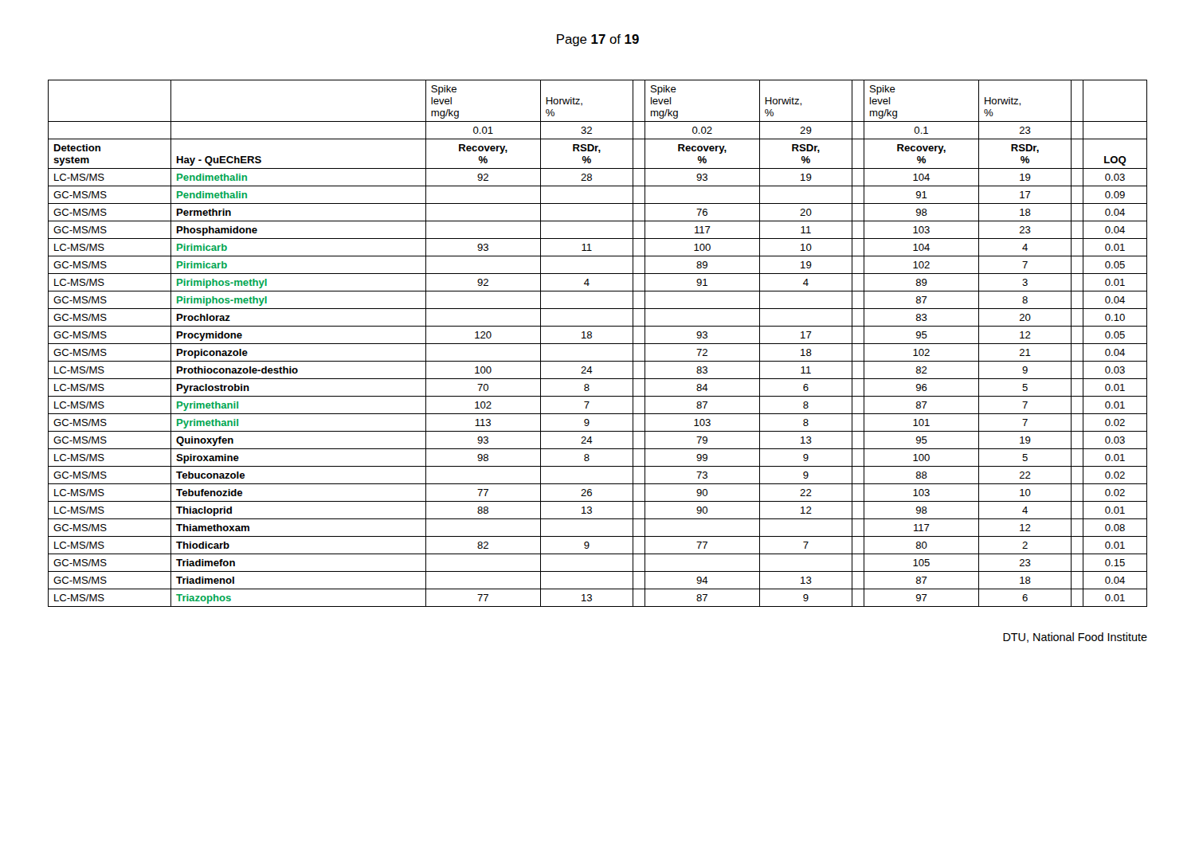Page 17 of 19
| | | Spike level mg/kg | Horwitz, % | | Spike level mg/kg | Horwitz, % | | Spike level mg/kg | Horwitz, % | | |
| | | 0.01 | 32 | | 0.02 | 29 | | 0.1 | 23 | | |
| Detection system | Hay - QuEChERS | Recovery, % | RSDr, % | | Recovery, % | RSDr, % | | Recovery, % | RSDr, % | | LOQ |
| LC-MS/MS | Pendimethalin | 92 | 28 | | 93 | 19 | | 104 | 19 | | 0.03 |
| GC-MS/MS | Pendimethalin | | | | | | | 91 | 17 | | 0.09 |
| GC-MS/MS | Permethrin | | | | 76 | 20 | | 98 | 18 | | 0.04 |
| GC-MS/MS | Phosphamidone | | | | 117 | 11 | | 103 | 23 | | 0.04 |
| LC-MS/MS | Pirimicarb | 93 | 11 | | 100 | 10 | | 104 | 4 | | 0.01 |
| GC-MS/MS | Pirimicarb | | | | 89 | 19 | | 102 | 7 | | 0.05 |
| LC-MS/MS | Pirimiphos-methyl | 92 | 4 | | 91 | 4 | | 89 | 3 | | 0.01 |
| GC-MS/MS | Pirimiphos-methyl | | | | | | | 87 | 8 | | 0.04 |
| GC-MS/MS | Prochloraz | | | | | | | 83 | 20 | | 0.10 |
| GC-MS/MS | Procymidone | 120 | 18 | | 93 | 17 | | 95 | 12 | | 0.05 |
| GC-MS/MS | Propiconazole | | | | 72 | 18 | | 102 | 21 | | 0.04 |
| LC-MS/MS | Prothioconazole-desthio | 100 | 24 | | 83 | 11 | | 82 | 9 | | 0.03 |
| LC-MS/MS | Pyraclostrobin | 70 | 8 | | 84 | 6 | | 96 | 5 | | 0.01 |
| LC-MS/MS | Pyrimethanil | 102 | 7 | | 87 | 8 | | 87 | 7 | | 0.01 |
| GC-MS/MS | Pyrimethanil | 113 | 9 | | 103 | 8 | | 101 | 7 | | 0.02 |
| GC-MS/MS | Quinoxyfen | 93 | 24 | | 79 | 13 | | 95 | 19 | | 0.03 |
| LC-MS/MS | Spiroxamine | 98 | 8 | | 99 | 9 | | 100 | 5 | | 0.01 |
| GC-MS/MS | Tebuconazole | | | | 73 | 9 | | 88 | 22 | | 0.02 |
| LC-MS/MS | Tebufenozide | 77 | 26 | | 90 | 22 | | 103 | 10 | | 0.02 |
| LC-MS/MS | Thiacloprid | 88 | 13 | | 90 | 12 | | 98 | 4 | | 0.01 |
| GC-MS/MS | Thiamethoxam | | | | | | | 117 | 12 | | 0.08 |
| LC-MS/MS | Thiodicarb | 82 | 9 | | 77 | 7 | | 80 | 2 | | 0.01 |
| GC-MS/MS | Triadimefon | | | | | | | 105 | 23 | | 0.15 |
| GC-MS/MS | Triadimenol | | | | 94 | 13 | | 87 | 18 | | 0.04 |
| LC-MS/MS | Triazophos | 77 | 13 | | 87 | 9 | | 97 | 6 | | 0.01 |
DTU, National Food Institute